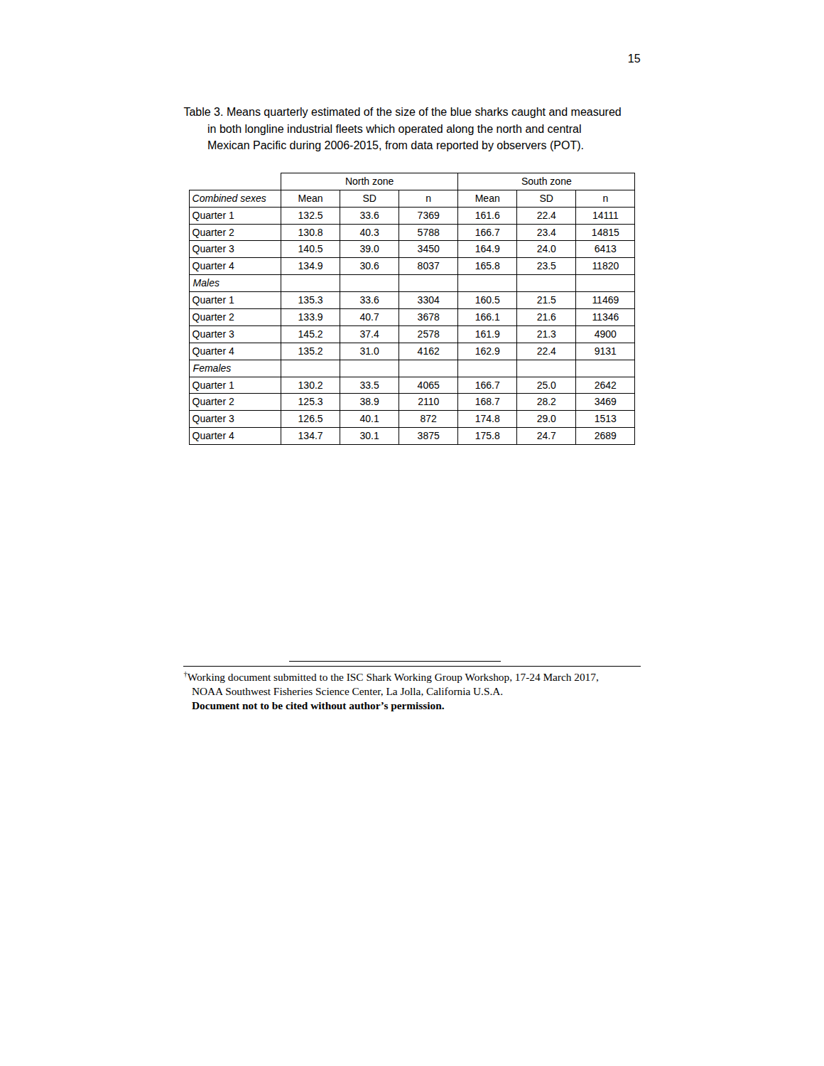15
Table 3. Means quarterly estimated of the size of the blue sharks caught and measured in both longline industrial fleets which operated along the north and central Mexican Pacific during 2006-2015, from data reported by observers (POT).
| | North zone | South zone |
| --- | --- | --- |
| Combined sexes | Mean | SD | n | Mean | SD | n |
| Quarter 1 | 132.5 | 33.6 | 7369 | 161.6 | 22.4 | 14111 |
| Quarter 2 | 130.8 | 40.3 | 5788 | 166.7 | 23.4 | 14815 |
| Quarter 3 | 140.5 | 39.0 | 3450 | 164.9 | 24.0 | 6413 |
| Quarter 4 | 134.9 | 30.6 | 8037 | 165.8 | 23.5 | 11820 |
| Males | | | | | | |
| Quarter 1 | 135.3 | 33.6 | 3304 | 160.5 | 21.5 | 11469 |
| Quarter 2 | 133.9 | 40.7 | 3678 | 166.1 | 21.6 | 11346 |
| Quarter 3 | 145.2 | 37.4 | 2578 | 161.9 | 21.3 | 4900 |
| Quarter 4 | 135.2 | 31.0 | 4162 | 162.9 | 22.4 | 9131 |
| Females | | | | | | |
| Quarter 1 | 130.2 | 33.5 | 4065 | 166.7 | 25.0 | 2642 |
| Quarter 2 | 125.3 | 38.9 | 2110 | 168.7 | 28.2 | 3469 |
| Quarter 3 | 126.5 | 40.1 | 872 | 174.8 | 29.0 | 1513 |
| Quarter 4 | 134.7 | 30.1 | 3875 | 175.8 | 24.7 | 2689 |
†Working document submitted to the ISC Shark Working Group Workshop, 17-24 March 2017, NOAA Southwest Fisheries Science Center, La Jolla, California U.S.A. Document not to be cited without author’s permission.